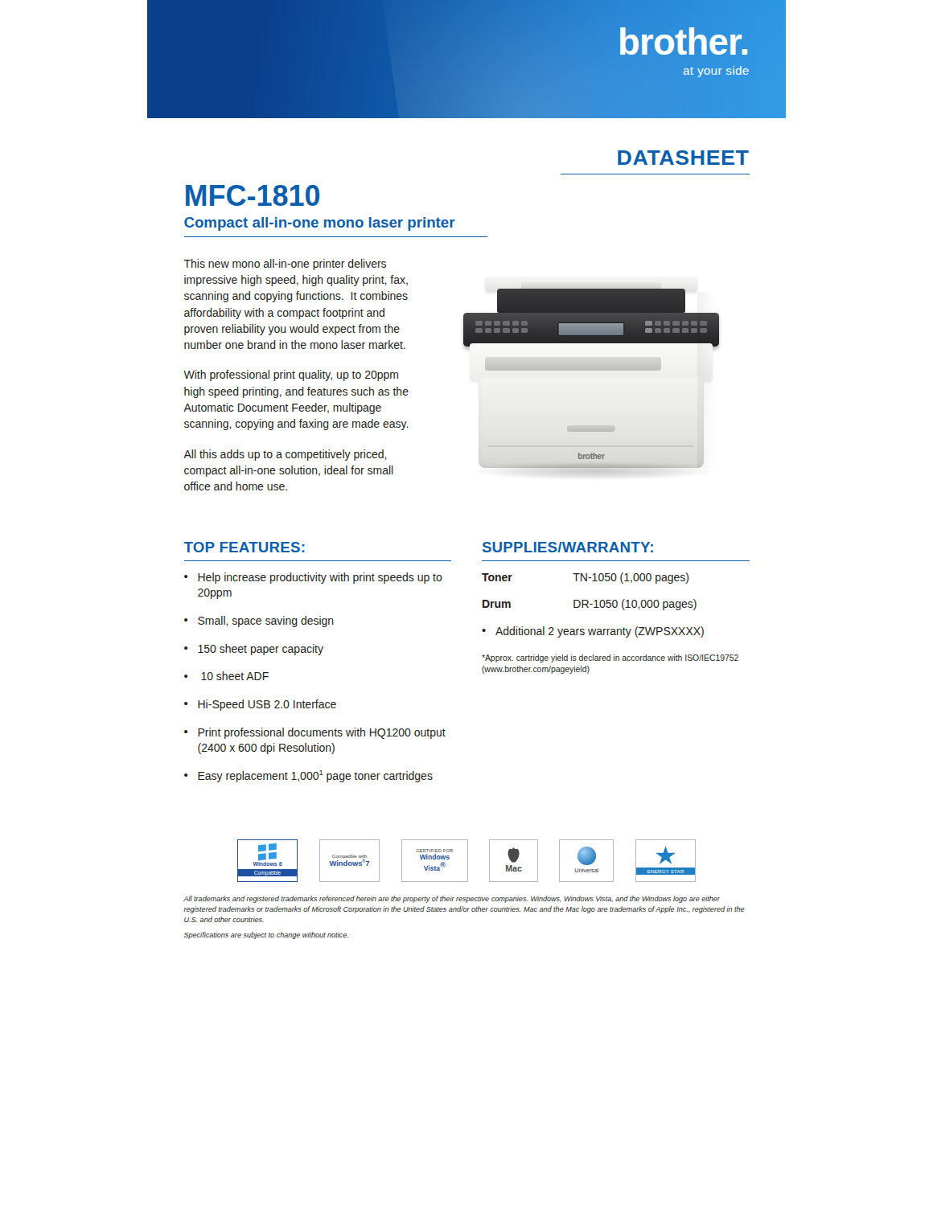brother.
at your side
DATASHEET
MFC-1810
Compact all-in-one mono laser printer
This new mono all-in-one printer delivers impressive high speed, high quality print, fax, scanning and copying functions. It combines affordability with a compact footprint and proven reliability you would expect from the number one brand in the mono laser market.
With professional print quality, up to 20ppm high speed printing, and features such as the Automatic Document Feeder, multipage scanning, copying and faxing are made easy.
All this adds up to a competitively priced, compact all-in-one solution, ideal for small office and home use.
brother
TOP FEATURES:
Help increase productivity with print speeds up to 20ppm
Small, space saving design
150 sheet paper capacity
10 sheet ADF
Hi-Speed USB 2.0 Interface
Print professional documents with HQ1200 output (2400 x 600 dpi Resolution)
Easy replacement 1,0001 page toner cartridges
SUPPLIES/WARRANTY:
Toner
TN-1050 (1,000 pages)
Drum
DR-1050 (10,000 pages)
Additional 2 years warranty (ZWPSXXXX)
*Approx. cartridge yield is declared in accordance with ISO/IEC19752 (www.brother.com/pageyield)
Windows 8
Compatible
Compatible with
Windows®7
CERTIFIED FOR
Windows
Vista®
Mac
Universal
ENERGY STAR
All trademarks and registered trademarks referenced herein are the property of their respective companies. Windows, Windows Vista, and the Windows logo are either registered trademarks or trademarks of Microsoft Corporation in the United States and/or other countries. Mac and the Mac logo are trademarks of Apple Inc., registered in the U.S. and other countries.
Specifications are subject to change without notice.